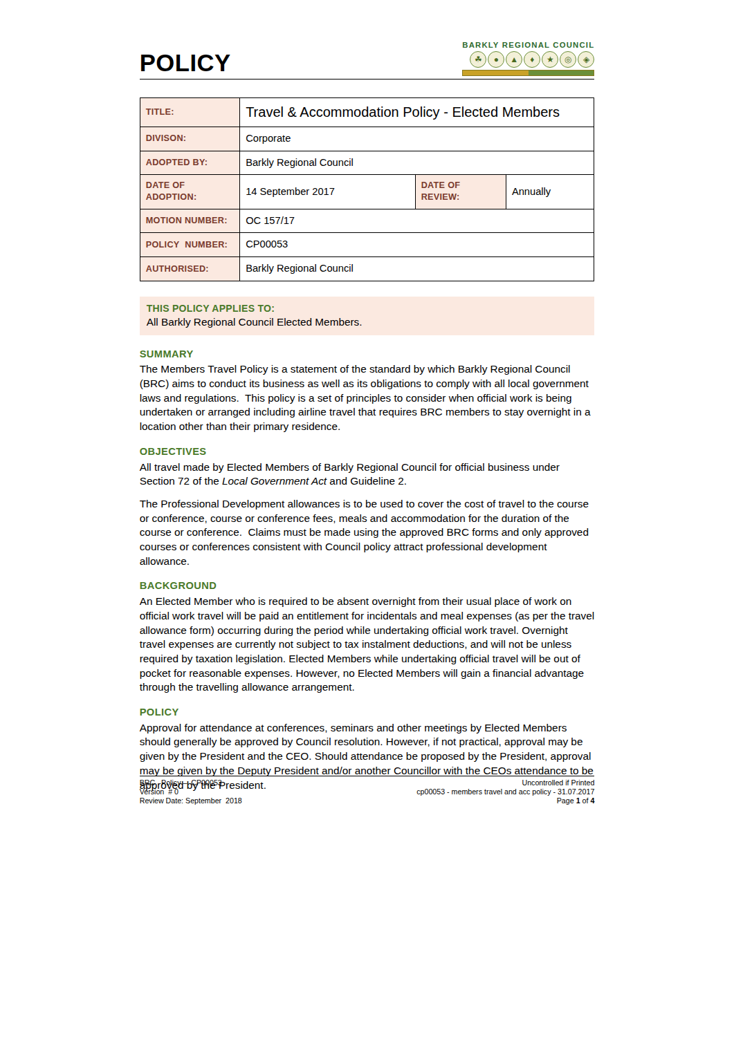POLICY
BARKLY REGIONAL COUNCIL
☘●▲♦★◎◈
| Title: | Travel & Accommodation Policy - Elected Members |
| Divison: | Corporate |
| Adopted by: | Barkly Regional Council |
| Date of Adoption: | 14 September 2017 | Date of Review: | Annually |
| Motion Number: | OC 157/17 |
| Policy Number: | CP00053 |
| Authorised: | Barkly Regional Council |
THIS POLICY APPLIES TO:
All Barkly Regional Council Elected Members.
Summary
The Members Travel Policy is a statement of the standard by which Barkly Regional Council (BRC) aims to conduct its business as well as its obligations to comply with all local government laws and regulations. This policy is a set of principles to consider when official work is being undertaken or arranged including airline travel that requires BRC members to stay overnight in a location other than their primary residence.
Objectives
All travel made by Elected Members of Barkly Regional Council for official business under Section 72 of the Local Government Act and Guideline 2.
The Professional Development allowances is to be used to cover the cost of travel to the course or conference, course or conference fees, meals and accommodation for the duration of the course or conference. Claims must be made using the approved BRC forms and only approved courses or conferences consistent with Council policy attract professional development allowance.
Background
An Elected Member who is required to be absent overnight from their usual place of work on official work travel will be paid an entitlement for incidentals and meal expenses (as per the travel allowance form) occurring during the period while undertaking official work travel. Overnight travel expenses are currently not subject to tax instalment deductions, and will not be unless required by taxation legislation. Elected Members while undertaking official travel will be out of pocket for reasonable expenses. However, no Elected Members will gain a financial advantage through the travelling allowance arrangement.
Policy
Approval for attendance at conferences, seminars and other meetings by Elected Members should generally be approved by Council resolution. However, if not practical, approval may be given by the President and the CEO. Should attendance be proposed by the President, approval may be given by the Deputy President and/or another Councillor with the CEOs attendance to be approved by the President.
BRC Policy – CP00053
Version # 0
Review Date: September 2018
Uncontrolled if Printed
cp00053 - members travel and acc policy - 31.07.2017
Page 1 of 4